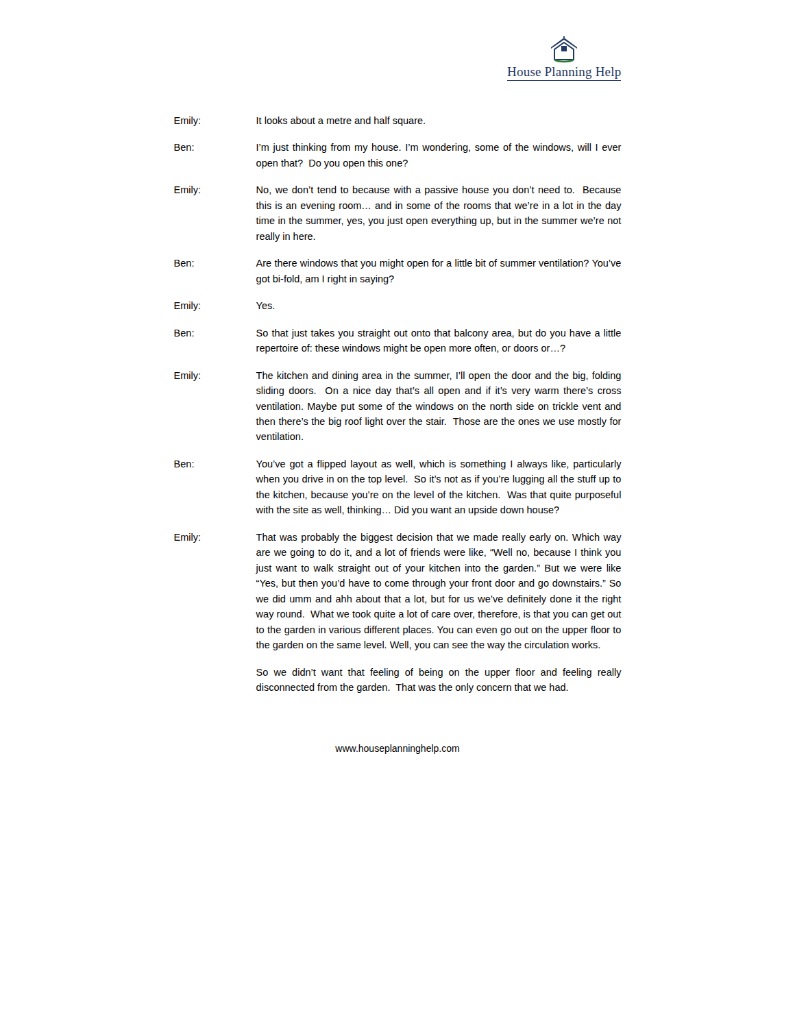House Planning Help
Emily:
It looks about a metre and half square.
Ben:
I’m just thinking from my house. I’m wondering, some of the windows, will I ever open that? Do you open this one?
Emily:
No, we don’t tend to because with a passive house you don’t need to. Because this is an evening room… and in some of the rooms that we’re in a lot in the day time in the summer, yes, you just open everything up, but in the summer we’re not really in here.
Ben:
Are there windows that you might open for a little bit of summer ventilation? You’ve got bi-fold, am I right in saying?
Emily:
Yes.
Ben:
So that just takes you straight out onto that balcony area, but do you have a little repertoire of: these windows might be open more often, or doors or…?
Emily:
The kitchen and dining area in the summer, I’ll open the door and the big, folding sliding doors. On a nice day that’s all open and if it’s very warm there’s cross ventilation. Maybe put some of the windows on the north side on trickle vent and then there’s the big roof light over the stair. Those are the ones we use mostly for ventilation.
Ben:
You’ve got a flipped layout as well, which is something I always like, particularly when you drive in on the top level. So it’s not as if you’re lugging all the stuff up to the kitchen, because you’re on the level of the kitchen. Was that quite purposeful with the site as well, thinking… Did you want an upside down house?
Emily:
That was probably the biggest decision that we made really early on. Which way are we going to do it, and a lot of friends were like, “Well no, because I think you just want to walk straight out of your kitchen into the garden.” But we were like “Yes, but then you’d have to come through your front door and go downstairs.” So we did umm and ahh about that a lot, but for us we’ve definitely done it the right way round. What we took quite a lot of care over, therefore, is that you can get out to the garden in various different places. You can even go out on the upper floor to the garden on the same level. Well, you can see the way the circulation works.
So we didn’t want that feeling of being on the upper floor and feeling really disconnected from the garden. That was the only concern that we had.
www.houseplanninghelp.com